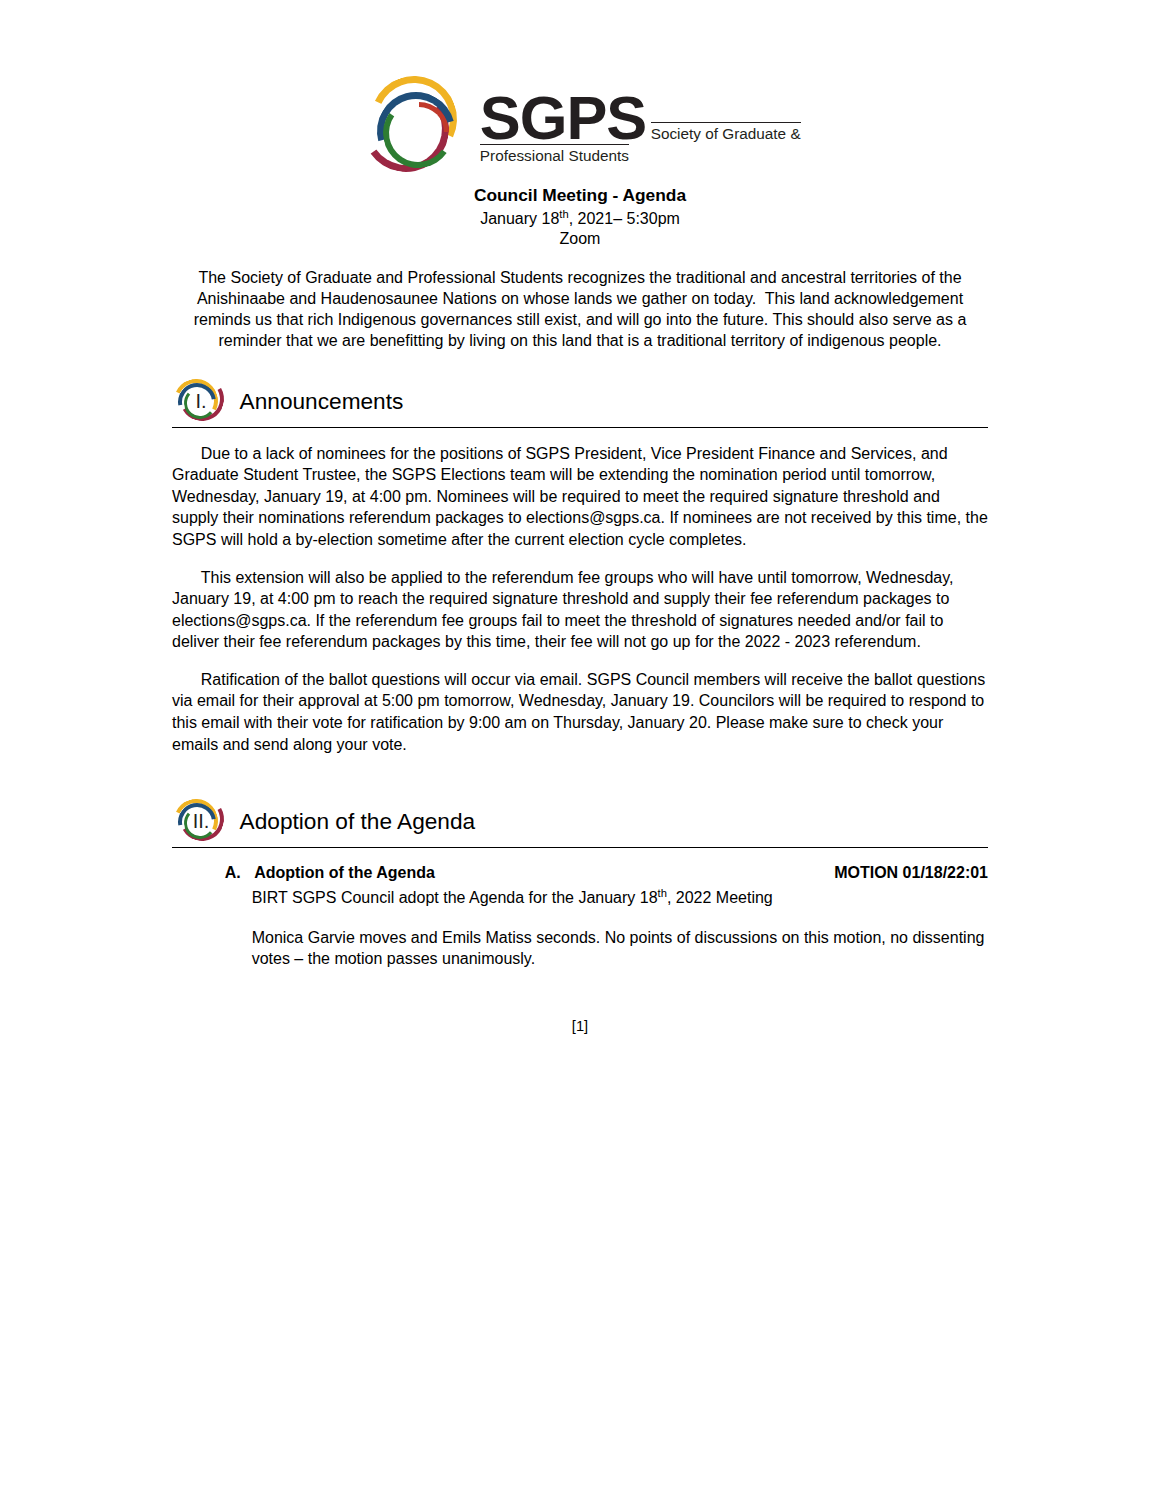SGPS Society of Graduate &
Professional Students
Council Meeting - Agenda
January 18th, 2021– 5:30pm
Zoom
The Society of Graduate and Professional Students recognizes the traditional and ancestral territories of the Anishinaabe and Haudenosaunee Nations on whose lands we gather on today. This land acknowledgement reminds us that rich Indigenous governances still exist, and will go into the future. This should also serve as a reminder that we are benefitting by living on this land that is a traditional territory of indigenous people.
I.
Announcements
Due to a lack of nominees for the positions of SGPS President, Vice President Finance and Services, and Graduate Student Trustee, the SGPS Elections team will be extending the nomination period until tomorrow, Wednesday, January 19, at 4:00 pm. Nominees will be required to meet the required signature threshold and supply their nominations referendum packages to elections@sgps.ca. If nominees are not received by this time, the SGPS will hold a by-election sometime after the current election cycle completes.
This extension will also be applied to the referendum fee groups who will have until tomorrow, Wednesday, January 19, at 4:00 pm to reach the required signature threshold and supply their fee referendum packages to elections@sgps.ca. If the referendum fee groups fail to meet the threshold of signatures needed and/or fail to deliver their fee referendum packages by this time, their fee will not go up for the 2022 - 2023 referendum.
Ratification of the ballot questions will occur via email. SGPS Council members will receive the ballot questions via email for their approval at 5:00 pm tomorrow, Wednesday, January 19. Councilors will be required to respond to this email with their vote for ratification by 9:00 am on Thursday, January 20. Please make sure to check your emails and send along your vote.
II.
Adoption of the Agenda
A. Adoption of the Agenda MOTION 01/18/22:01
BIRT SGPS Council adopt the Agenda for the January 18th, 2022 Meeting
Monica Garvie moves and Emils Matiss seconds. No points of discussions on this motion, no dissenting votes – the motion passes unanimously.
[1]